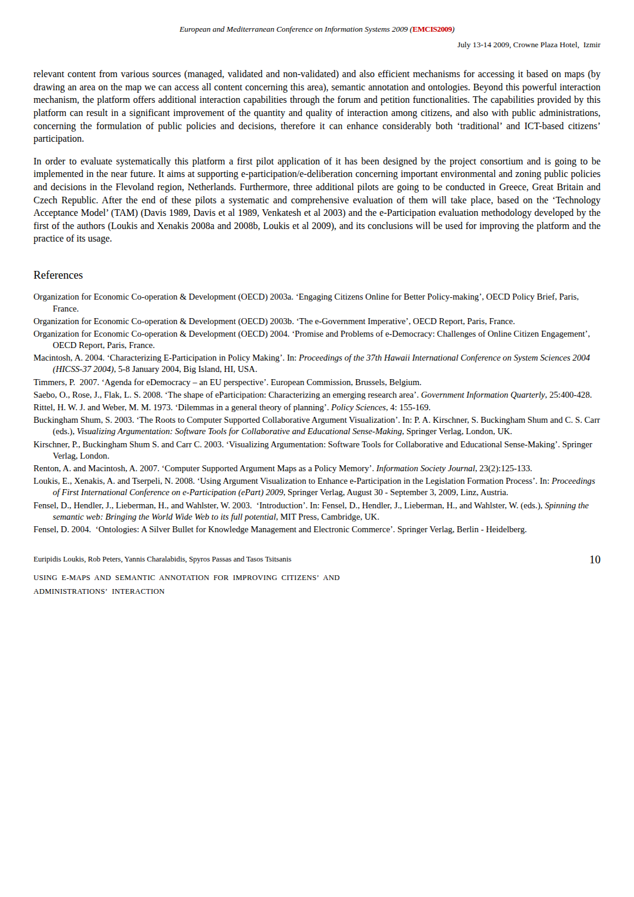European and Mediterranean Conference on Information Systems 2009 (EMCIS2009)
July 13-14 2009, Crowne Plaza Hotel, Izmir
relevant content from various sources (managed, validated and non-validated) and also efficient mechanisms for accessing it based on maps (by drawing an area on the map we can access all content concerning this area), semantic annotation and ontologies. Beyond this powerful interaction mechanism, the platform offers additional interaction capabilities through the forum and petition functionalities. The capabilities provided by this platform can result in a significant improvement of the quantity and quality of interaction among citizens, and also with public administrations, concerning the formulation of public policies and decisions, therefore it can enhance considerably both ‘traditional’ and ICT-based citizens’ participation.
In order to evaluate systematically this platform a first pilot application of it has been designed by the project consortium and is going to be implemented in the near future. It aims at supporting e-participation/e-deliberation concerning important environmental and zoning public policies and decisions in the Flevoland region, Netherlands. Furthermore, three additional pilots are going to be conducted in Greece, Great Britain and Czech Republic. After the end of these pilots a systematic and comprehensive evaluation of them will take place, based on the ‘Technology Acceptance Model’ (TAM) (Davis 1989, Davis et al 1989, Venkatesh et al 2003) and the e-Participation evaluation methodology developed by the first of the authors (Loukis and Xenakis 2008a and 2008b, Loukis et al 2009), and its conclusions will be used for improving the platform and the practice of its usage.
References
Organization for Economic Co-operation & Development (OECD) 2003a. ‘Engaging Citizens Online for Better Policy-making’, OECD Policy Brief, Paris, France.
Organization for Economic Co-operation & Development (OECD) 2003b. ‘The e-Government Imperative’, OECD Report, Paris, France.
Organization for Economic Co-operation & Development (OECD) 2004. ‘Promise and Problems of e-Democracy: Challenges of Online Citizen Engagement’, OECD Report, Paris, France.
Macintosh, A. 2004. ‘Characterizing E-Participation in Policy Making’. In: Proceedings of the 37th Hawaii International Conference on System Sciences 2004 (HICSS-37 2004), 5-8 January 2004, Big Island, HI, USA.
Timmers, P. 2007. ‘Agenda for eDemocracy – an EU perspective’. European Commission, Brussels, Belgium.
Saebo, O., Rose, J., Flak, L. S. 2008. ‘The shape of eParticipation: Characterizing an emerging research area’. Government Information Quarterly, 25:400-428.
Rittel, H. W. J. and Weber, M. M. 1973. ‘Dilemmas in a general theory of planning’. Policy Sciences, 4: 155-169.
Buckingham Shum, S. 2003. ‘The Roots to Computer Supported Collaborative Argument Visualization’. In: P. A. Kirschner, S. Buckingham Shum and C. S. Carr (eds.), Visualizing Argumentation: Software Tools for Collaborative and Educational Sense-Making, Springer Verlag, London, UK.
Kirschner, P., Buckingham Shum S. and Carr C. 2003. ‘Visualizing Argumentation: Software Tools for Collaborative and Educational Sense-Making’. Springer Verlag, London.
Renton, A. and Macintosh, A. 2007. ‘Computer Supported Argument Maps as a Policy Memory’. Information Society Journal, 23(2):125-133.
Loukis, E., Xenakis, A. and Tserpeli, N. 2008. ‘Using Argument Visualization to Enhance e-Participation in the Legislation Formation Process’. In: Proceedings of First International Conference on e-Participation (ePart) 2009, Springer Verlag, August 30 - September 3, 2009, Linz, Austria.
Fensel, D., Hendler, J., Lieberman, H., and Wahlster, W. 2003. ‘Introduction’. In: Fensel, D., Hendler, J., Lieberman, H., and Wahlster, W. (eds.), Spinning the semantic web: Bringing the World Wide Web to its full potential, MIT Press, Cambridge, UK.
Fensel, D. 2004. ‘Ontologies: A Silver Bullet for Knowledge Management and Electronic Commerce’. Springer Verlag, Berlin - Heidelberg.
10
Euripidis Loukis, Rob Peters, Yannis Charalabidis, Spyros Passas and Tasos Tsitsanis
USING E-MAPS AND SEMANTIC ANNOTATION FOR IMPROVING CITIZENS’ AND
ADMINISTRATIONS’ INTERACTION